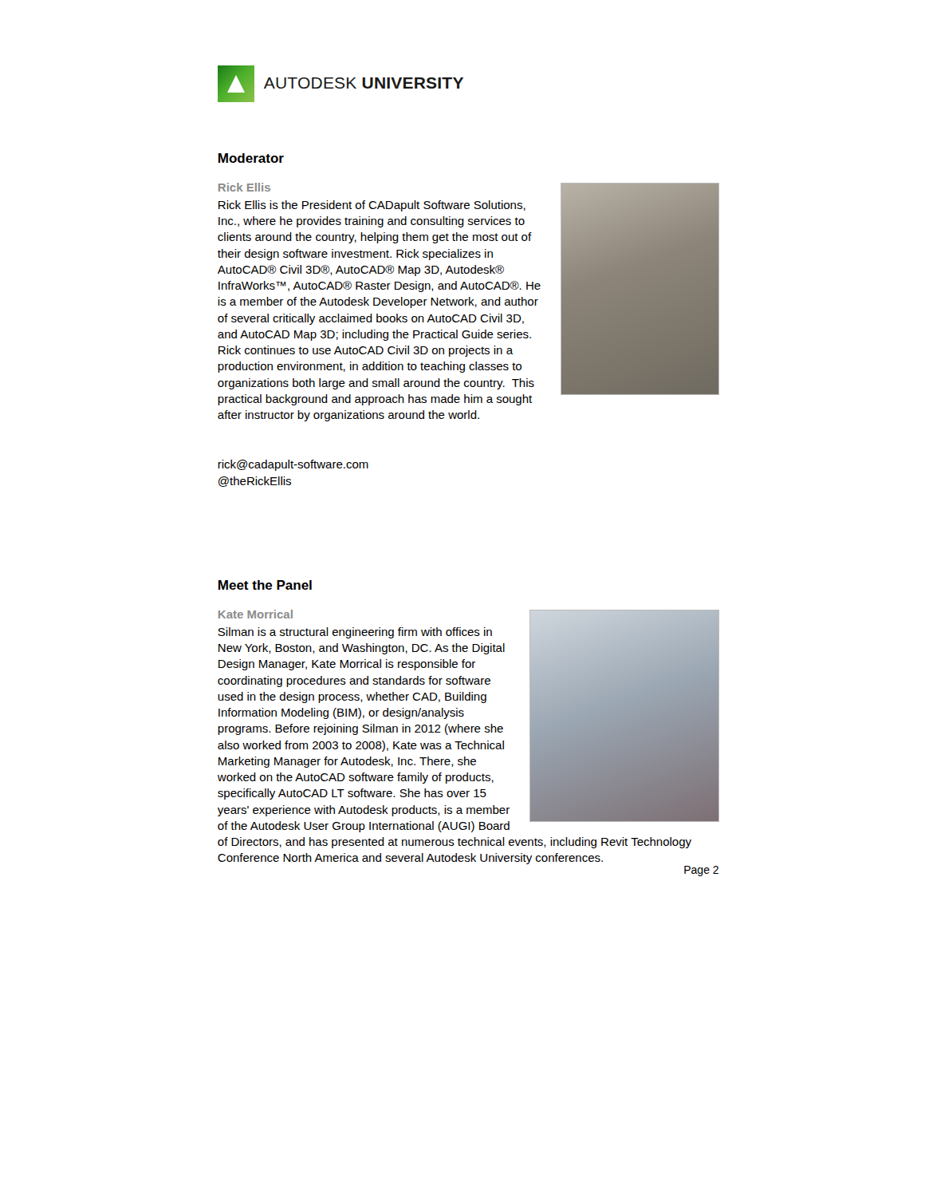AUTODESK UNIVERSITY
Moderator
Rick Ellis
Rick Ellis is the President of CADapult Software Solutions, Inc., where he provides training and consulting services to clients around the country, helping them get the most out of their design software investment. Rick specializes in AutoCAD® Civil 3D®, AutoCAD® Map 3D, Autodesk® InfraWorks™, AutoCAD® Raster Design, and AutoCAD®. He is a member of the Autodesk Developer Network, and author of several critically acclaimed books on AutoCAD Civil 3D, and AutoCAD Map 3D; including the Practical Guide series. Rick continues to use AutoCAD Civil 3D on projects in a production environment, in addition to teaching classes to organizations both large and small around the country. This practical background and approach has made him a sought after instructor by organizations around the world.
rick@cadapult-software.com
@theRickEllis
Meet the Panel
Kate Morrical
Silman is a structural engineering firm with offices in New York, Boston, and Washington, DC. As the Digital Design Manager, Kate Morrical is responsible for coordinating procedures and standards for software used in the design process, whether CAD, Building Information Modeling (BIM), or design/analysis programs. Before rejoining Silman in 2012 (where she also worked from 2003 to 2008), Kate was a Technical Marketing Manager for Autodesk, Inc. There, she worked on the AutoCAD software family of products, specifically AutoCAD LT software. She has over 15 years' experience with Autodesk products, is a member of the Autodesk User Group International (AUGI) Board of Directors, and has presented at numerous technical events, including Revit Technology Conference North America and several Autodesk University conferences.
Page 2